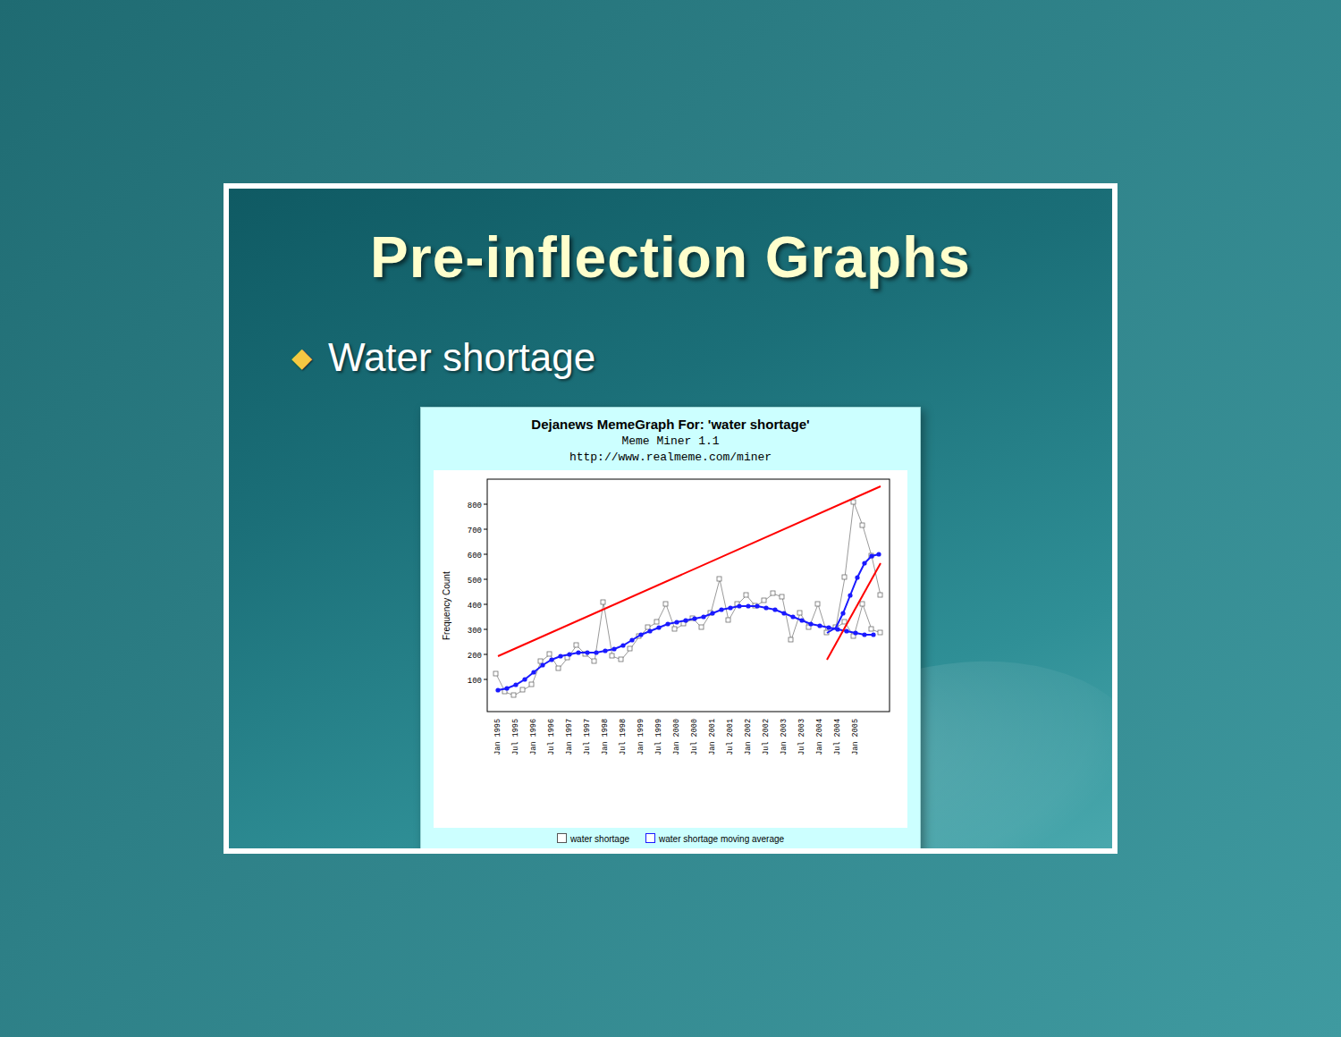Pre-inflection Graphs
◆Water shortage
Dejanews MemeGraph For: 'water shortage'
Meme Miner 1.1
http://www.realmeme.com/miner
Frequency Count 800 700 600 500 400 300 200 100 Jan 1995 Jul 1995 Jan 1996 Jul 1996 Jan 1997 Jul 1997 Jan 1998 Jul 1998 Jan 1999 Jul 1999 Jan 2000 Jul 2000 Jan 2001 Jul 2001 Jan 2002 Jul 2002 Jan 2003 Jul 2003 Jan 2004 Jul 2004 Jan 2005
water shortage water shortage moving average